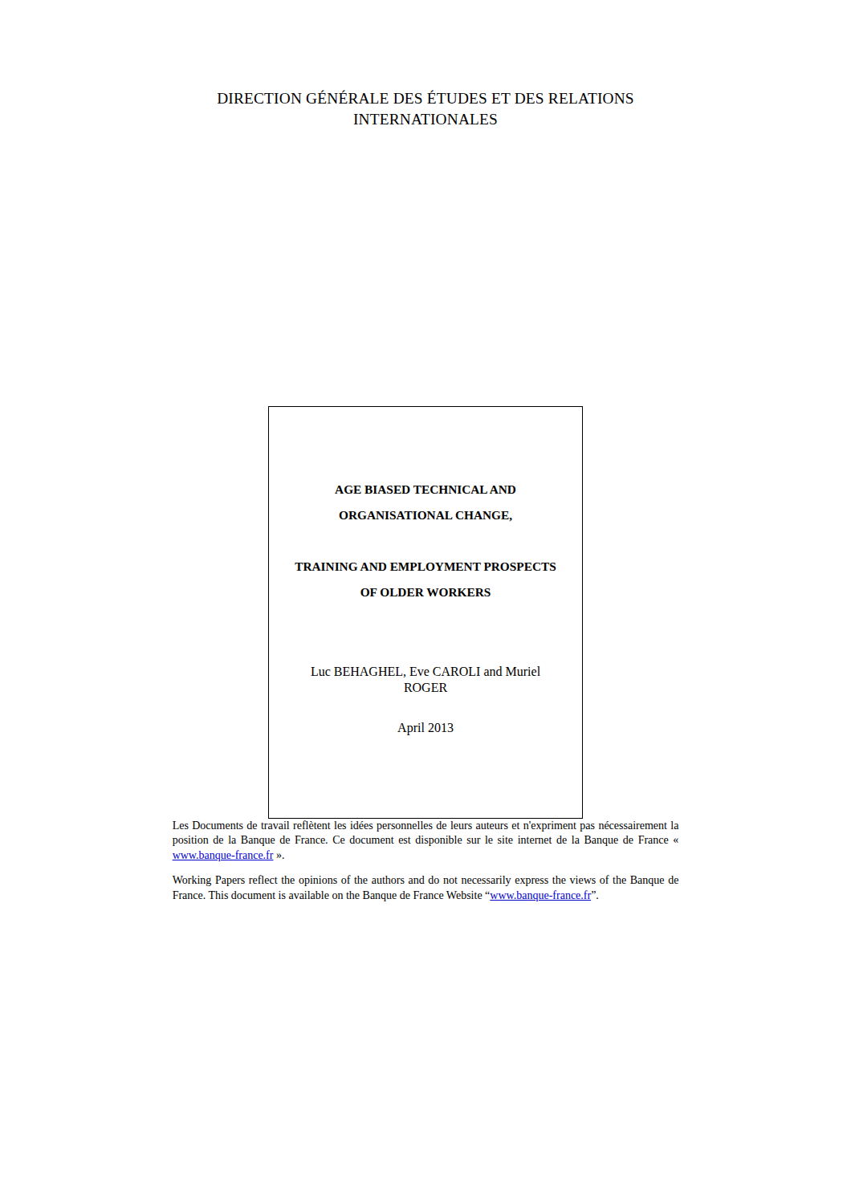DIRECTION GÉNÉRALE DES ÉTUDES ET DES RELATIONS INTERNATIONALES
AGE BIASED TECHNICAL AND ORGANISATIONAL CHANGE,
TRAINING AND EMPLOYMENT PROSPECTS OF OLDER WORKERS
Luc BEHAGHEL, Eve CAROLI and Muriel ROGER
April 2013
Les Documents de travail reflètent les idées personnelles de leurs auteurs et n'expriment pas nécessairement la position de la Banque de France. Ce document est disponible sur le site internet de la Banque de France « www.banque-france.fr ».
Working Papers reflect the opinions of the authors and do not necessarily express the views of the Banque de France. This document is available on the Banque de France Website “www.banque-france.fr”.